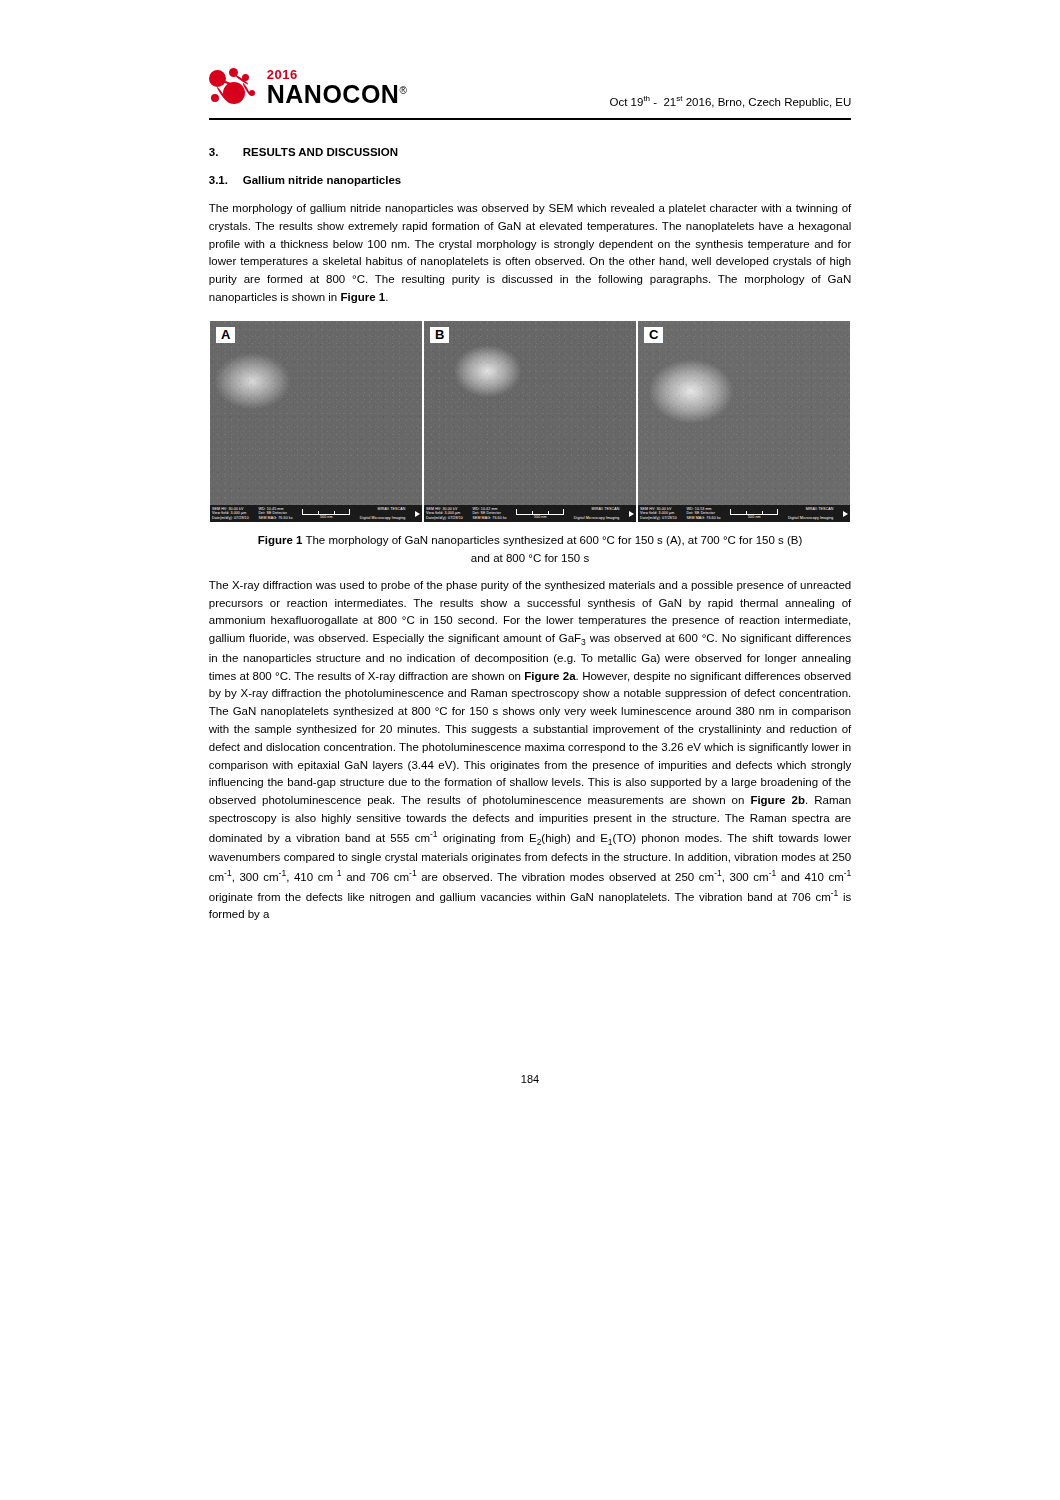2016
NANOCON®
Oct 19th - 21st 2016, Brno, Czech Republic, EU
3. RESULTS AND DISCUSSION
3.1. Gallium nitride nanoparticles
The morphology of gallium nitride nanoparticles was observed by SEM which revealed a platelet character with a twinning of crystals. The results show extremely rapid formation of GaN at elevated temperatures. The nanoplatelets have a hexagonal profile with a thickness below 100 nm. The crystal morphology is strongly dependent on the synthesis temperature and for lower temperatures a skeletal habitus of nanoplatelets is often observed. On the other hand, well developed crystals of high purity are formed at 800 °C. The resulting purity is discussed in the following paragraphs. The morphology of GaN nanoparticles is shown in Figure 1.
A
SEM HV: 30.00 kV View field: 3.000 µm Date(m/d/y): 07/28/10
WD: 10.45 mm Det: SE Detector SEM MAG: 76.60 kx
500 nm
MIRA\\ TESCAN Digital Microscopy Imaging
B
SEM HV: 30.00 kV View field: 3.000 µm Date(m/d/y): 07/28/10
WD: 10.42 mm Det: SE Detector SEM MAG: 76.60 kx
500 nm
MIRA\\ TESCAN Digital Microscopy Imaging
C
SEM HV: 30.00 kV View field: 3.000 µm Date(m/d/y): 07/28/10
WD: 10.53 mm Det: SE Detector SEM MAG: 76.60 kx
500 nm
MIRA\\ TESCAN Digital Microscopy Imaging
Figure 1 The morphology of GaN nanoparticles synthesized at 600 °C for 150 s (A), at 700 °C for 150 s (B)
and at 800 °C for 150 s
The X-ray diffraction was used to probe of the phase purity of the synthesized materials and a possible presence of unreacted precursors or reaction intermediates. The results show a successful synthesis of GaN by rapid thermal annealing of ammonium hexafluorogallate at 800 °C in 150 second. For the lower temperatures the presence of reaction intermediate, gallium fluoride, was observed. Especially the significant amount of GaF3 was observed at 600 °C. No significant differences in the nanoparticles structure and no indication of decomposition (e.g. To metallic Ga) were observed for longer annealing times at 800 °C. The results of X-ray diffraction are shown on Figure 2a. However, despite no significant differences observed by by X-ray diffraction the photoluminescence and Raman spectroscopy show a notable suppression of defect concentration. The GaN nanoplatelets synthesized at 800 °C for 150 s shows only very week luminescence around 380 nm in comparison with the sample synthesized for 20 minutes. This suggests a substantial improvement of the crystallininty and reduction of defect and dislocation concentration. The photoluminescence maxima correspond to the 3.26 eV which is significantly lower in comparison with epitaxial GaN layers (3.44 eV). This originates from the presence of impurities and defects which strongly influencing the band-gap structure due to the formation of shallow levels. This is also supported by a large broadening of the observed photoluminescence peak. The results of photoluminescence measurements are shown on Figure 2b. Raman spectroscopy is also highly sensitive towards the defects and impurities present in the structure. The Raman spectra are dominated by a vibration band at 555 cm-1 originating from E2(high) and E1(TO) phonon modes. The shift towards lower wavenumbers compared to single crystal materials originates from defects in the structure. In addition, vibration modes at 250 cm-1, 300 cm-1, 410 cm 1 and 706 cm-1 are observed. The vibration modes observed at 250 cm-1, 300 cm-1 and 410 cm-1 originate from the defects like nitrogen and gallium vacancies within GaN nanoplatelets. The vibration band at 706 cm-1 is formed by a
184